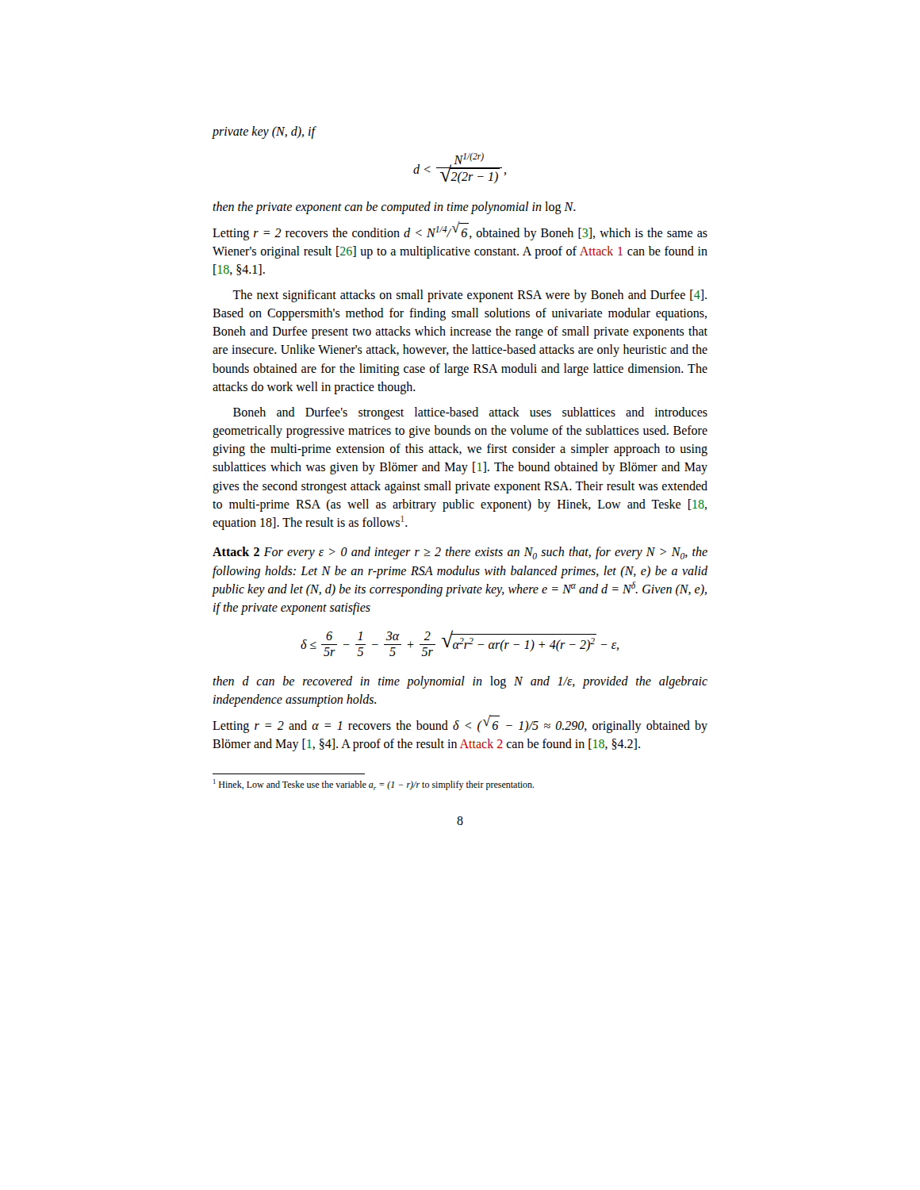private key (N, d), if
d < N1/(2r) 2(2r − 1) ,
then the private exponent can be computed in time polynomial in log N.
Letting r = 2 recovers the condition d < N1/4/6, obtained by Boneh [3], which is the same as Wiener's original result [26] up to a multiplicative constant. A proof of Attack 1 can be found in [18, §4.1].
The next significant attacks on small private exponent RSA were by Boneh and Durfee [4]. Based on Coppersmith's method for finding small solutions of univariate modular equations, Boneh and Durfee present two attacks which increase the range of small private exponents that are insecure. Unlike Wiener's attack, however, the lattice-based attacks are only heuristic and the bounds obtained are for the limiting case of large RSA moduli and large lattice dimension. The attacks do work well in practice though.
Boneh and Durfee's strongest lattice-based attack uses sublattices and introduces geometrically progressive matrices to give bounds on the volume of the sublattices used. Before giving the multi-prime extension of this attack, we first consider a simpler approach to using sublattices which was given by Blömer and May [1]. The bound obtained by Blömer and May gives the second strongest attack against small private exponent RSA. Their result was extended to multi-prime RSA (as well as arbitrary public exponent) by Hinek, Low and Teske [18, equation 18]. The result is as follows1.
Attack 2 For every ε > 0 and integer r ≥ 2 there exists an N0 such that, for every N > N0, the following holds: Let N be an r-prime RSA modulus with balanced primes, let (N, e) be a valid public key and let (N, d) be its corresponding private key, where e = Nα and d = Nδ. Given (N, e), if the private exponent satisfies
δ ≤ 65r − 15 − 3α 5 + 25r α2r2 − αr(r − 1) + 4(r − 2)2 − ε,
then d can be recovered in time polynomial in log N and 1/ε, provided the algebraic independence assumption holds.
Letting r = 2 and α = 1 recovers the bound δ < (6 − 1)/5 ≈ 0.290, originally obtained by Blömer and May [1, §4]. A proof of the result in Attack 2 can be found in [18, §4.2].
1 Hinek, Low and Teske use the variable ar = (1 − r)/r to simplify their presentation.
8